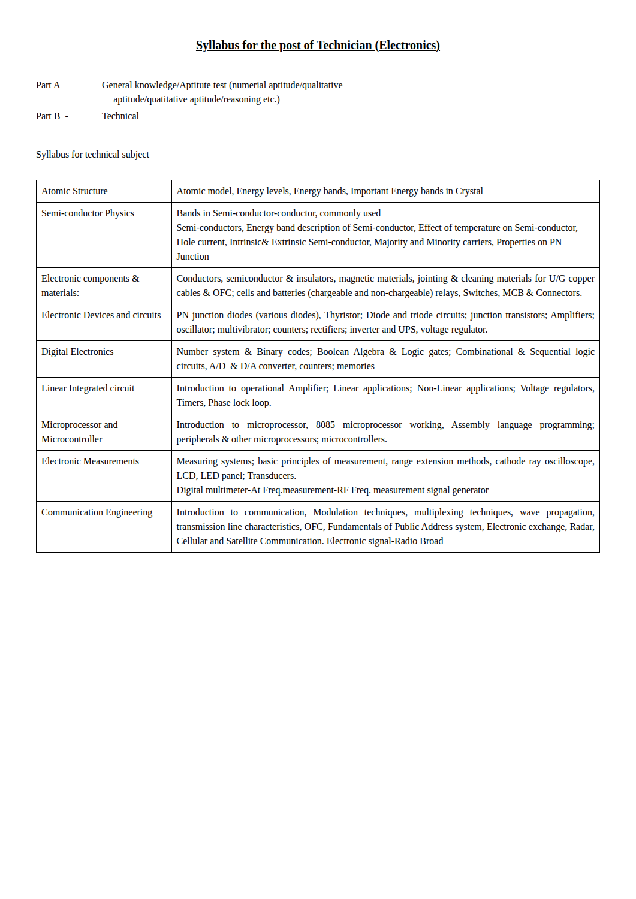Syllabus for the post of Technician (Electronics)
Part A –
General knowledge/Aptitute test (numerial aptitude/qualitative aptitude/quatitative aptitude/reasoning etc.)
Part B -
Technical
Syllabus for technical subject
| Atomic Structure | Atomic model, Energy levels, Energy bands, Important Energy bands in Crystal |
| Semi-conductor Physics | Bands in Semi-conductor-conductor, commonly used Semi-conductors, Energy band description of Semi-conductor, Effect of temperature on Semi-conductor, Hole current, Intrinsic& Extrinsic Semi-conductor, Majority and Minority carriers, Properties on PN Junction |
| Electronic components & materials: | Conductors, semiconductor & insulators, magnetic materials, jointing & cleaning materials for U/G copper cables & OFC; cells and batteries (chargeable and non-chargeable) relays, Switches, MCB & Connectors. |
| Electronic Devices and circuits | PN junction diodes (various diodes), Thyristor; Diode and triode circuits; junction transistors; Amplifiers; oscillator; multivibrator; counters; rectifiers; inverter and UPS, voltage regulator. |
| Digital Electronics | Number system & Binary codes; Boolean Algebra & Logic gates; Combinational & Sequential logic circuits, A/D & D/A converter, counters; memories |
| Linear Integrated circuit | Introduction to operational Amplifier; Linear applications; Non-Linear applications; Voltage regulators, Timers, Phase lock loop. |
| Microprocessor and Microcontroller | Introduction to microprocessor, 8085 microprocessor working, Assembly language programming; peripherals & other microprocessors; microcontrollers. |
| Electronic Measurements | Measuring systems; basic principles of measurement, range extension methods, cathode ray oscilloscope, LCD, LED panel; Transducers. Digital multimeter-At Freq.measurement-RF Freq. measurement signal generator |
| Communication Engineering | Introduction to communication, Modulation techniques, multiplexing techniques, wave propagation, transmission line characteristics, OFC, Fundamentals of Public Address system, Electronic exchange, Radar, Cellular and Satellite Communication. Electronic signal-Radio Broad |